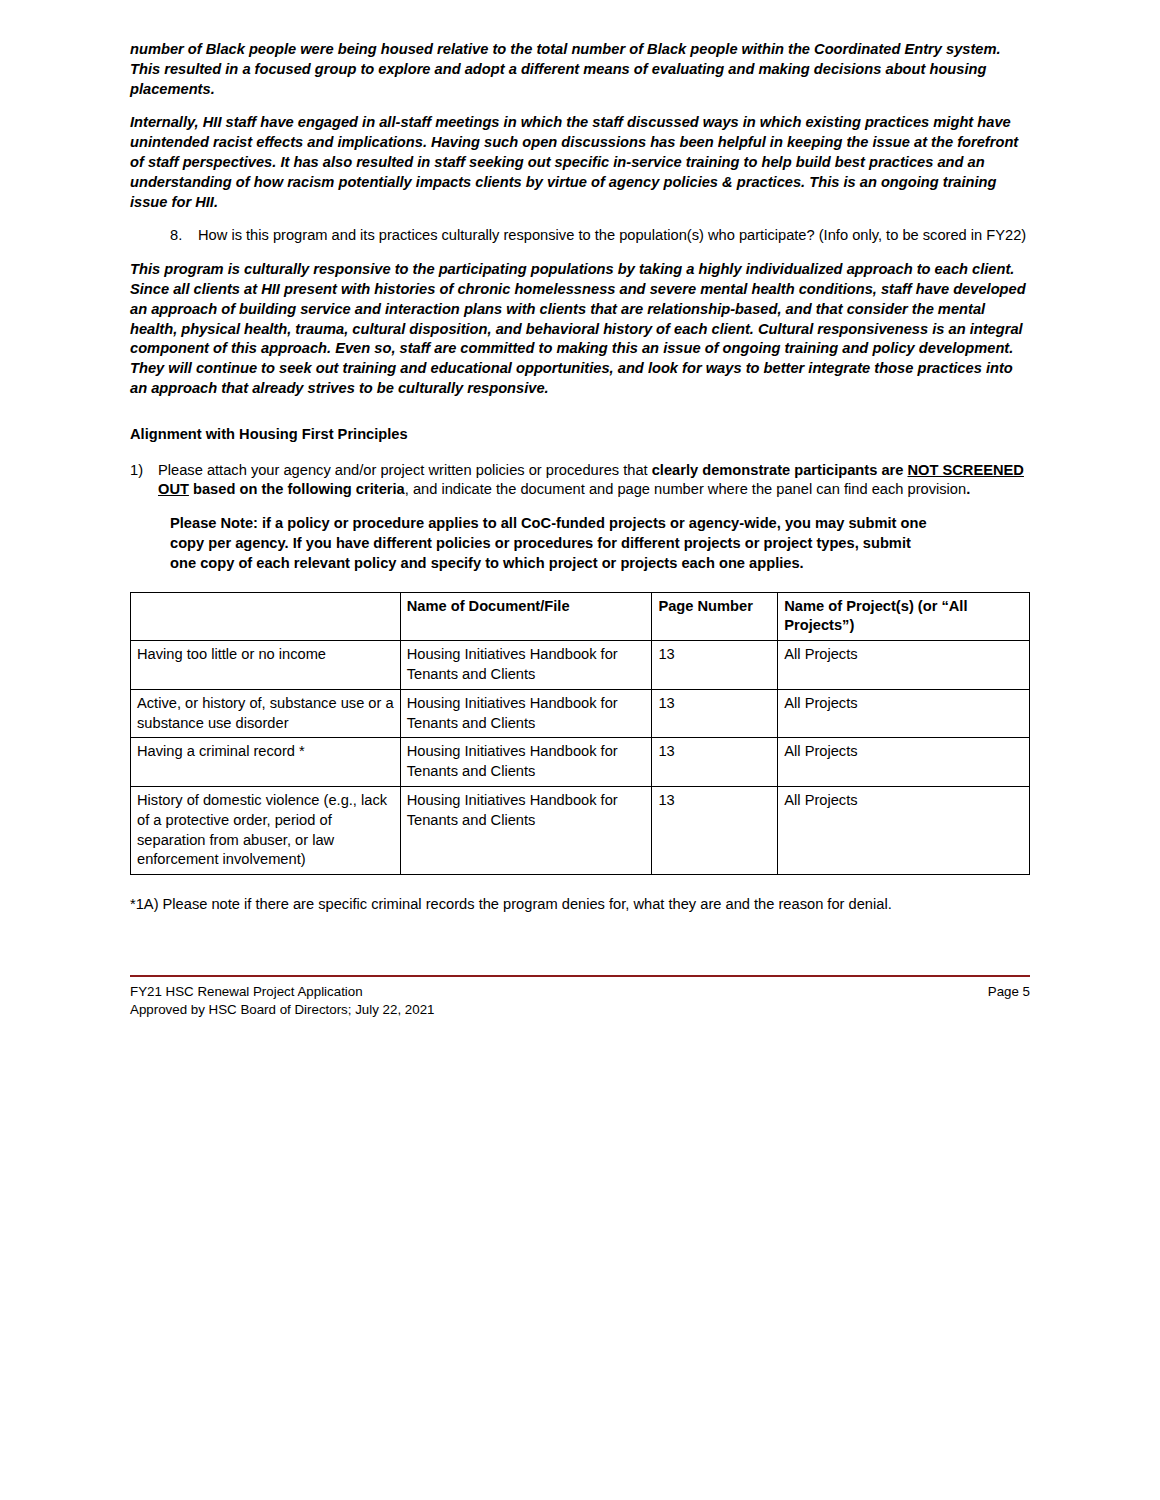number of Black people were being housed relative to the total number of Black people within the Coordinated Entry system. This resulted in a focused group to explore and adopt a different means of evaluating and making decisions about housing placements.
Internally, HII staff have engaged in all-staff meetings in which the staff discussed ways in which existing practices might have unintended racist effects and implications. Having such open discussions has been helpful in keeping the issue at the forefront of staff perspectives. It has also resulted in staff seeking out specific in-service training to help build best practices and an understanding of how racism potentially impacts clients by virtue of agency policies & practices. This is an ongoing training issue for HII.
8.
How is this program and its practices culturally responsive to the population(s) who participate? (Info only, to be scored in FY22)
This program is culturally responsive to the participating populations by taking a highly individualized approach to each client. Since all clients at HII present with histories of chronic homelessness and severe mental health conditions, staff have developed an approach of building service and interaction plans with clients that are relationship-based, and that consider the mental health, physical health, trauma, cultural disposition, and behavioral history of each client. Cultural responsiveness is an integral component of this approach. Even so, staff are committed to making this an issue of ongoing training and policy development. They will continue to seek out training and educational opportunities, and look for ways to better integrate those practices into an approach that already strives to be culturally responsive.
Alignment with Housing First Principles
1)
Please attach your agency and/or project written policies or procedures that clearly demonstrate participants are NOT SCREENED OUT based on the following criteria, and indicate the document and page number where the panel can find each provision.
Please Note: if a policy or procedure applies to all CoC-funded projects or agency-wide, you may submit one copy per agency. If you have different policies or procedures for different projects or project types, submit one copy of each relevant policy and specify to which project or projects each one applies.
| | Name of Document/File | Page Number | Name of Project(s) (or “All Projects”) |
| --- | --- | --- | --- |
| Having too little or no income | Housing Initiatives Handbook for Tenants and Clients | 13 | All Projects |
| Active, or history of, substance use or a substance use disorder | Housing Initiatives Handbook for Tenants and Clients | 13 | All Projects |
| Having a criminal record * | Housing Initiatives Handbook for Tenants and Clients | 13 | All Projects |
| History of domestic violence (e.g., lack of a protective order, period of separation from abuser, or law enforcement involvement) | Housing Initiatives Handbook for Tenants and Clients | 13 | All Projects |
*1A) Please note if there are specific criminal records the program denies for, what they are and the reason for denial.
FY21 HSC Renewal Project Application
Approved by HSC Board of Directors; July 22, 2021
Page 5